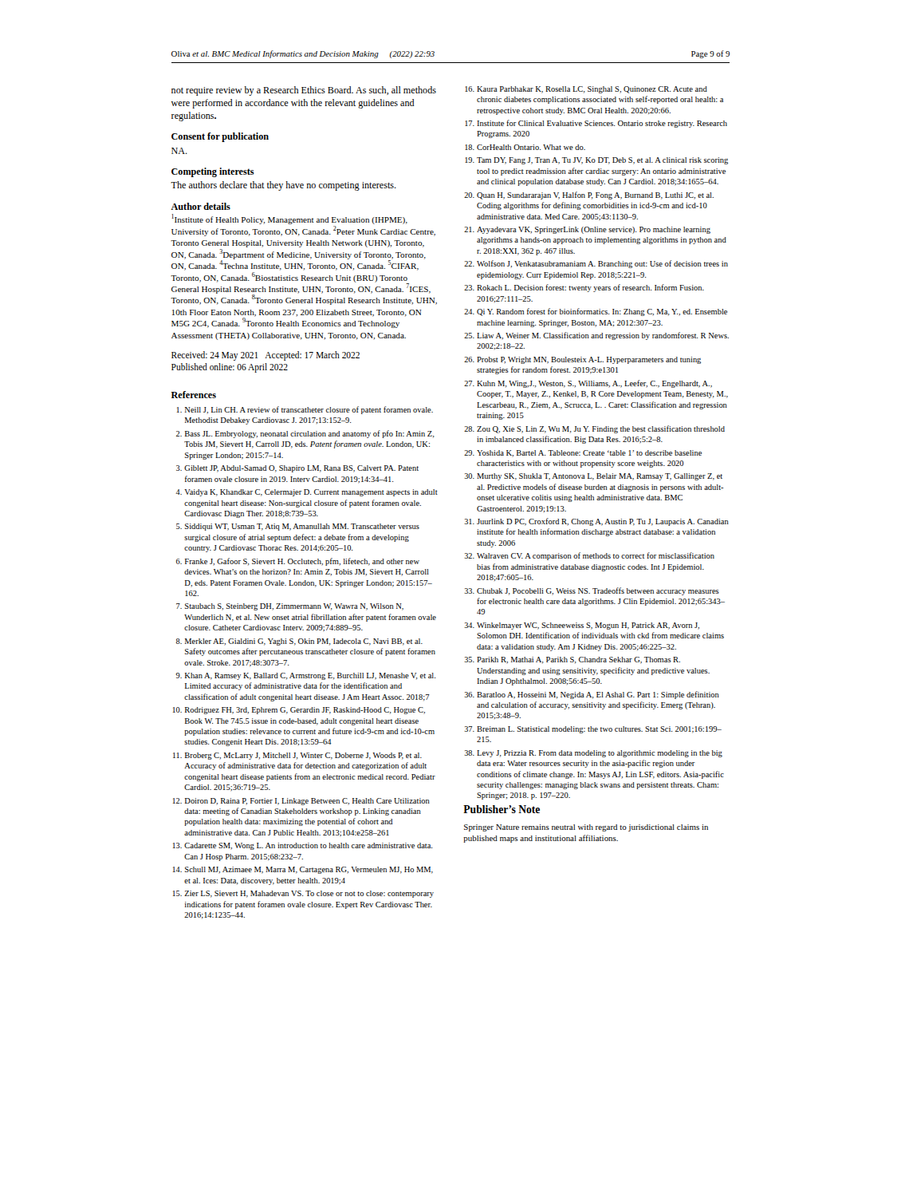Oliva et al. BMC Medical Informatics and Decision Making(2022) 22:93
Page 9 of 9
not require review by a Research Ethics Board. As such, all methods were performed in accordance with the relevant guidelines and regulations.
Consent for publication
NA.
Competing interests
The authors declare that they have no competing interests.
Author details
1Institute of Health Policy, Management and Evaluation (IHPME), University of Toronto, Toronto, ON, Canada. 2Peter Munk Cardiac Centre, Toronto General Hospital, University Health Network (UHN), Toronto, ON, Canada. 3Department of Medicine, University of Toronto, Toronto, ON, Canada. 4Techna Institute, UHN, Toronto, ON, Canada. 5CIFAR, Toronto, ON, Canada. 6Biostatistics Research Unit (BRU) Toronto General Hospital Research Institute, UHN, Toronto, ON, Canada. 7ICES, Toronto, ON, Canada. 8Toronto General Hospital Research Institute, UHN, 10th Floor Eaton North, Room 237, 200 Elizabeth Street, Toronto, ON M5G 2C4, Canada. 9Toronto Health Economics and Technology Assessment (THETA) Collaborative, UHN, Toronto, ON, Canada.
Received: 24 May 2021 Accepted: 17 March 2022
Published online: 06 April 2022
References
Neill J, Lin CH. A review of transcatheter closure of patent foramen ovale. Methodist Debakey Cardiovasc J. 2017;13:152–9.
Bass JL. Embryology, neonatal circulation and anatomy of pfo In: Amin Z, Tobis JM, Sievert H, Carroll JD, eds. Patent foramen ovale. London, UK: Springer London; 2015:7–14.
Giblett JP, Abdul-Samad O, Shapiro LM, Rana BS, Calvert PA. Patent foramen ovale closure in 2019. Interv Cardiol. 2019;14:34–41.
Vaidya K, Khandkar C, Celermajer D. Current management aspects in adult congenital heart disease: Non-surgical closure of patent foramen ovale. Cardiovasc Diagn Ther. 2018;8:739–53.
Siddiqui WT, Usman T, Atiq M, Amanullah MM. Transcatheter versus surgical closure of atrial septum defect: a debate from a developing country. J Cardiovasc Thorac Res. 2014;6:205–10.
Franke J, Gafoor S, Sievert H. Occlutech, pfm, lifetech, and other new devices. What’s on the horizon? In: Amin Z, Tobis JM, Sievert H, Carroll D, eds. Patent Foramen Ovale. London, UK: Springer London; 2015:157–162.
Staubach S, Steinberg DH, Zimmermann W, Wawra N, Wilson N, Wunderlich N, et al. New onset atrial fibrillation after patent foramen ovale closure. Catheter Cardiovasc Interv. 2009;74:889–95.
Merkler AE, Gialdini G, Yaghi S, Okin PM, Iadecola C, Navi BB, et al. Safety outcomes after percutaneous transcatheter closure of patent foramen ovale. Stroke. 2017;48:3073–7.
Khan A, Ramsey K, Ballard C, Armstrong E, Burchill LJ, Menashe V, et al. Limited accuracy of administrative data for the identification and classification of adult congenital heart disease. J Am Heart Assoc. 2018;7
Rodriguez FH, 3rd, Ephrem G, Gerardin JF, Raskind-Hood C, Hogue C, Book W. The 745.5 issue in code-based, adult congenital heart disease population studies: relevance to current and future icd-9-cm and icd-10-cm studies. Congenit Heart Dis. 2018;13:59–64
Broberg C, McLarry J, Mitchell J, Winter C, Doberne J, Woods P, et al. Accuracy of administrative data for detection and categorization of adult congenital heart disease patients from an electronic medical record. Pediatr Cardiol. 2015;36:719–25.
Doiron D, Raina P, Fortier I, Linkage Between C, Health Care Utilization data: meeting of Canadian Stakeholders workshop p. Linking canadian population health data: maximizing the potential of cohort and administrative data. Can J Public Health. 2013;104:e258–261
Cadarette SM, Wong L. An introduction to health care administrative data. Can J Hosp Pharm. 2015;68:232–7.
Schull MJ, Azimaee M, Marra M, Cartagena RG, Vermeulen MJ, Ho MM, et al. Ices: Data, discovery, better health. 2019;4
Zier LS, Sievert H, Mahadevan VS. To close or not to close: contemporary indications for patent foramen ovale closure. Expert Rev Cardiovasc Ther. 2016;14:1235–44.
Kaura Parbhakar K, Rosella LC, Singhal S, Quinonez CR. Acute and chronic diabetes complications associated with self-reported oral health: a retrospective cohort study. BMC Oral Health. 2020;20:66.
Institute for Clinical Evaluative Sciences. Ontario stroke registry. Research Programs. 2020
CorHealth Ontario. What we do.
Tam DY, Fang J, Tran A, Tu JV, Ko DT, Deb S, et al. A clinical risk scoring tool to predict readmission after cardiac surgery: An ontario administrative and clinical population database study. Can J Cardiol. 2018;34:1655–64.
Quan H, Sundararajan V, Halfon P, Fong A, Burnand B, Luthi JC, et al. Coding algorithms for defining comorbidities in icd-9-cm and icd-10 administrative data. Med Care. 2005;43:1130–9.
Ayyadevara VK, SpringerLink (Online service). Pro machine learning algorithms a hands-on approach to implementing algorithms in python and r. 2018:XXI, 362 p. 467 illus.
Wolfson J, Venkatasubramaniam A. Branching out: Use of decision trees in epidemiology. Curr Epidemiol Rep. 2018;5:221–9.
Rokach L. Decision forest: twenty years of research. Inform Fusion. 2016;27:111–25.
Qi Y. Random forest for bioinformatics. In: Zhang C, Ma, Y., ed. Ensemble machine learning. Springer, Boston, MA; 2012:307–23.
Liaw A, Weiner M. Classification and regression by randomforest. R News. 2002;2:18–22.
Probst P, Wright MN, Boulesteix A-L. Hyperparameters and tuning strategies for random forest. 2019;9:e1301
Kuhn M, Wing,J., Weston, S., Williams, A., Leefer, C., Engelhardt, A., Cooper, T., Mayer, Z., Kenkel, B, R Core Development Team, Benesty, M., Lescarbeau, R., Ziem, A., Scrucca, L. . Caret: Classification and regression training. 2015
Zou Q, Xie S, Lin Z, Wu M, Ju Y. Finding the best classification threshold in imbalanced classification. Big Data Res. 2016;5:2–8.
Yoshida K, Bartel A. Tableone: Create ‘table 1’ to describe baseline characteristics with or without propensity score weights. 2020
Murthy SK, Shukla T, Antonova L, Belair MA, Ramsay T, Gallinger Z, et al. Predictive models of disease burden at diagnosis in persons with adult-onset ulcerative colitis using health administrative data. BMC Gastroenterol. 2019;19:13.
Juurlink D PC, Croxford R, Chong A, Austin P, Tu J, Laupacis A. Canadian institute for health information discharge abstract database: a validation study. 2006
Walraven CV. A comparison of methods to correct for misclassification bias from administrative database diagnostic codes. Int J Epidemiol. 2018;47:605–16.
Chubak J, Pocobelli G, Weiss NS. Tradeoffs between accuracy measures for electronic health care data algorithms. J Clin Epidemiol. 2012;65:343–49
Winkelmayer WC, Schneeweiss S, Mogun H, Patrick AR, Avorn J, Solomon DH. Identification of individuals with ckd from medicare claims data: a validation study. Am J Kidney Dis. 2005;46:225–32.
Parikh R, Mathai A, Parikh S, Chandra Sekhar G, Thomas R. Understanding and using sensitivity, specificity and predictive values. Indian J Ophthalmol. 2008;56:45–50.
Baratloo A, Hosseini M, Negida A, El Ashal G. Part 1: Simple definition and calculation of accuracy, sensitivity and specificity. Emerg (Tehran). 2015;3:48–9.
Breiman L. Statistical modeling: the two cultures. Stat Sci. 2001;16:199–215.
Levy J, Prizzia R. From data modeling to algorithmic modeling in the big data era: Water resources security in the asia-pacific region under conditions of climate change. In: Masys AJ, Lin LSF, editors. Asia-pacific security challenges: managing black swans and persistent threats. Cham: Springer; 2018. p. 197–220.
Publisher’s Note
Springer Nature remains neutral with regard to jurisdictional claims in published maps and institutional affiliations.